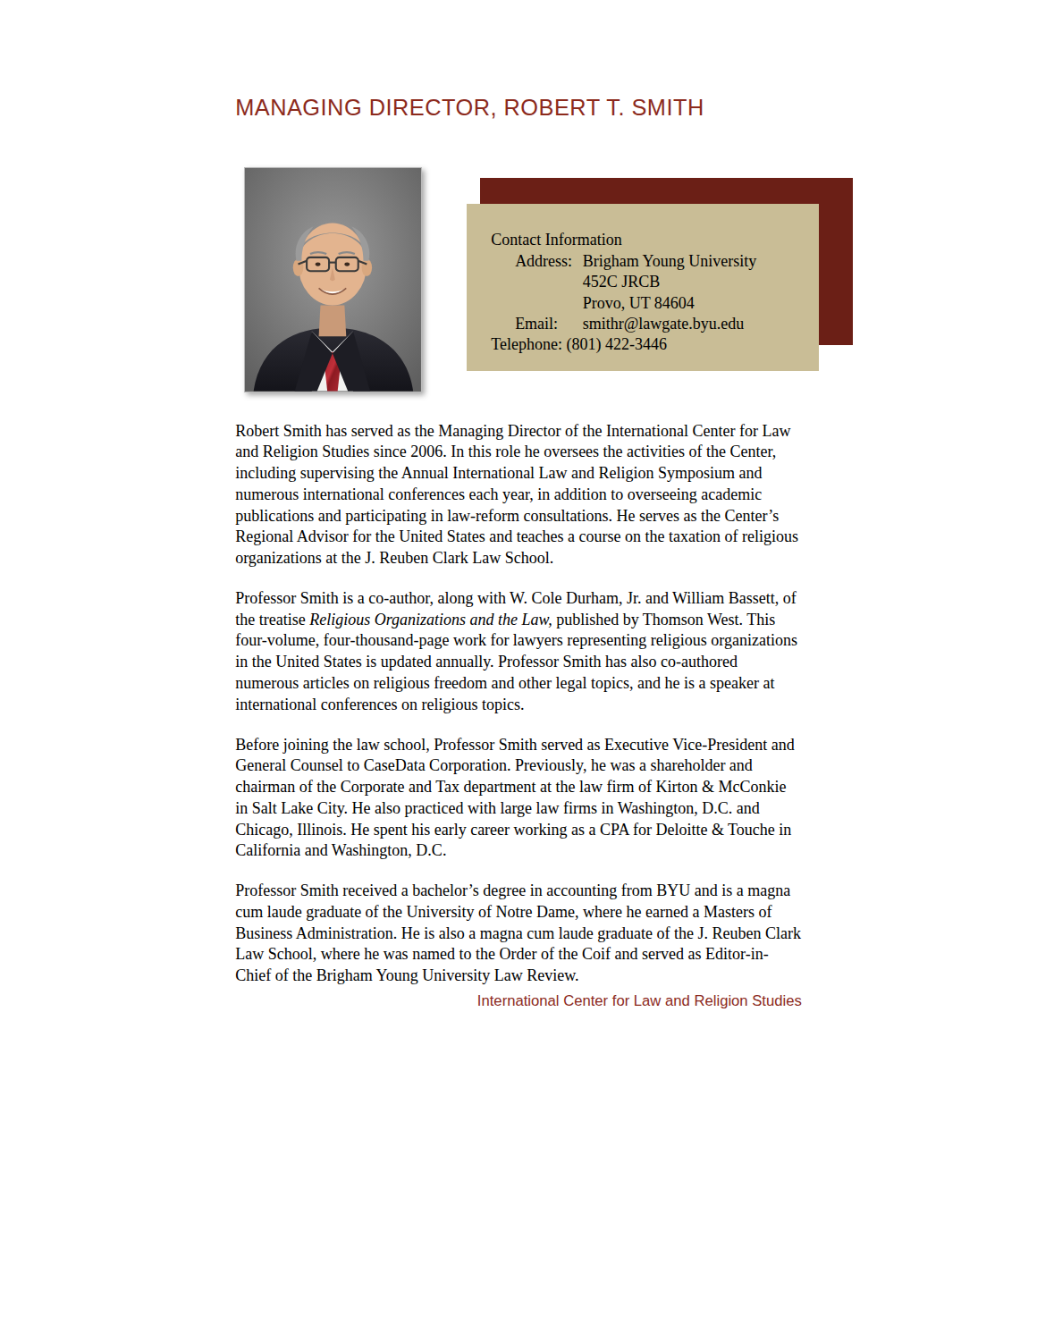Managing Director, Robert T. Smith
Contact Information
| Address: | Brigham Young University |
| | 452C JRCB |
| | Provo, UT 84604 |
| Email: | smithr@lawgate.byu.edu |
| Telephone: (801) 422-3446 |
Robert Smith has served as the Managing Director of the International Center for Law and Religion Studies since 2006. In this role he oversees the activities of the Center, including supervising the Annual International Law and Religion Symposium and numerous international conferences each year, in addition to overseeing academic publications and participating in law-reform consultations. He serves as the Center’s Regional Advisor for the United States and teaches a course on the taxation of religious organizations at the J. Reuben Clark Law School.
Professor Smith is a co-author, along with W. Cole Durham, Jr. and William Bassett, of the treatise Religious Organizations and the Law, published by Thomson West. This four-volume, four-thousand-page work for lawyers representing religious organizations in the United States is updated annually. Professor Smith has also co-authored numerous articles on religious freedom and other legal topics, and he is a speaker at international conferences on religious topics.
Before joining the law school, Professor Smith served as Executive Vice-President and General Counsel to CaseData Corporation. Previously, he was a shareholder and chairman of the Corporate and Tax department at the law firm of Kirton & McConkie in Salt Lake City. He also practiced with large law firms in Washington, D.C. and Chicago, Illinois. He spent his early career working as a CPA for Deloitte & Touche in California and Washington, D.C.
Professor Smith received a bachelor’s degree in accounting from BYU and is a magna cum laude graduate of the University of Notre Dame, where he earned a Masters of Business Administration. He is also a magna cum laude graduate of the J. Reuben Clark Law School, where he was named to the Order of the Coif and served as Editor-in-Chief of the Brigham Young University Law Review.
International Center for Law and Religion Studies